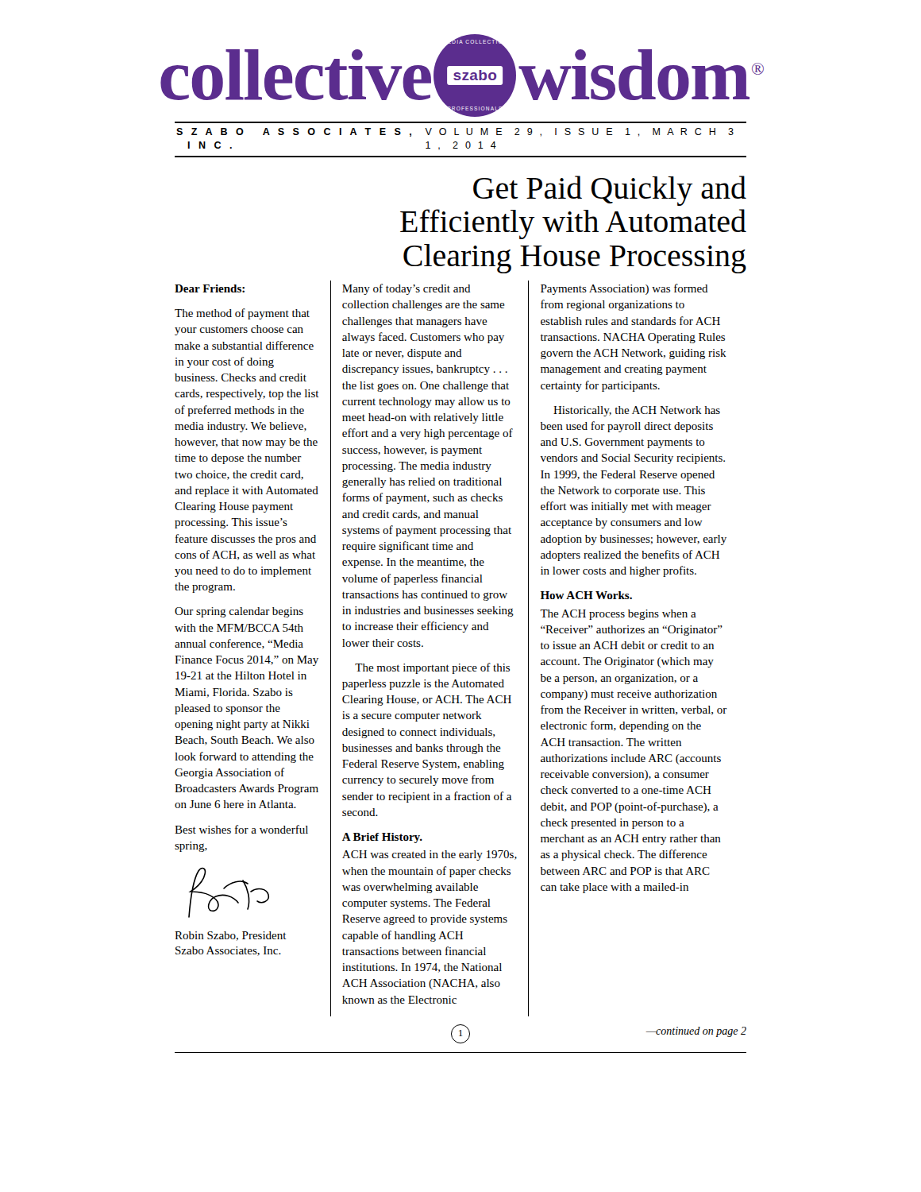collective MEDIA COLLECTION szabo PROFESSIONALS wisdom®
S Z A B O A S S O C I A T E S , I N C . V O L U M E 2 9 , I S S U E 1 , M A R C H 3 1 , 2 0 1 4
Get Paid Quickly and Efficiently with Automated Clearing House Processing
Dear Friends:
The method of payment that your customers choose can make a substantial difference in your cost of doing business. Checks and credit cards, respectively, top the list of preferred methods in the media industry. We believe, however, that now may be the time to depose the number two choice, the credit card, and replace it with Automated Clearing House payment processing. This issue’s feature discusses the pros and cons of ACH, as well as what you need to do to implement the program.
Our spring calendar begins with the MFM/BCCA 54th annual conference, “Media Finance Focus 2014,” on May 19-21 at the Hilton Hotel in Miami, Florida. Szabo is pleased to sponsor the opening night party at Nikki Beach, South Beach. We also look forward to attending the Georgia Association of Broadcasters Awards Program on June 6 here in Atlanta.
Best wishes for a wonderful spring,
Robin Szabo, President
Szabo Associates, Inc.
Many of today’s credit and collection challenges are the same challenges that managers have always faced. Customers who pay late or never, dispute and discrepancy issues, bankruptcy . . . the list goes on. One challenge that current technology may allow us to meet head-on with relatively little effort and a very high percentage of success, however, is payment processing. The media industry generally has relied on traditional forms of payment, such as checks and credit cards, and manual systems of payment processing that require significant time and expense. In the meantime, the volume of paperless financial transactions has continued to grow in industries and businesses seeking to increase their efficiency and lower their costs.
The most important piece of this paperless puzzle is the Automated Clearing House, or ACH. The ACH is a secure computer network designed to connect individuals, businesses and banks through the Federal Reserve System, enabling currency to securely move from sender to recipient in a fraction of a second.
A Brief History.
ACH was created in the early 1970s, when the mountain of paper checks was overwhelming available computer systems. The Federal Reserve agreed to provide systems capable of handling ACH transactions between financial institutions. In 1974, the National ACH Association (NACHA, also known as the Electronic
Payments Association) was formed from regional organizations to establish rules and standards for ACH transactions. NACHA Operating Rules govern the ACH Network, guiding risk management and creating payment certainty for participants.
Historically, the ACH Network has been used for payroll direct deposits and U.S. Government payments to vendors and Social Security recipients. In 1999, the Federal Reserve opened the Network to corporate use. This effort was initially met with meager acceptance by consumers and low adoption by businesses; however, early adopters realized the benefits of ACH in lower costs and higher profits.
How ACH Works.
The ACH process begins when a “Receiver” authorizes an “Originator” to issue an ACH debit or credit to an account. The Originator (which may be a person, an organization, or a company) must receive authorization from the Receiver in written, verbal, or electronic form, depending on the ACH transaction. The written authorizations include ARC (accounts receivable conversion), a consumer check converted to a one-time ACH debit, and POP (point-of-purchase), a check presented in person to a merchant as an ACH entry rather than as a physical check. The difference between ARC and POP is that ARC can take place with a mailed-in
—continued on page 2
1